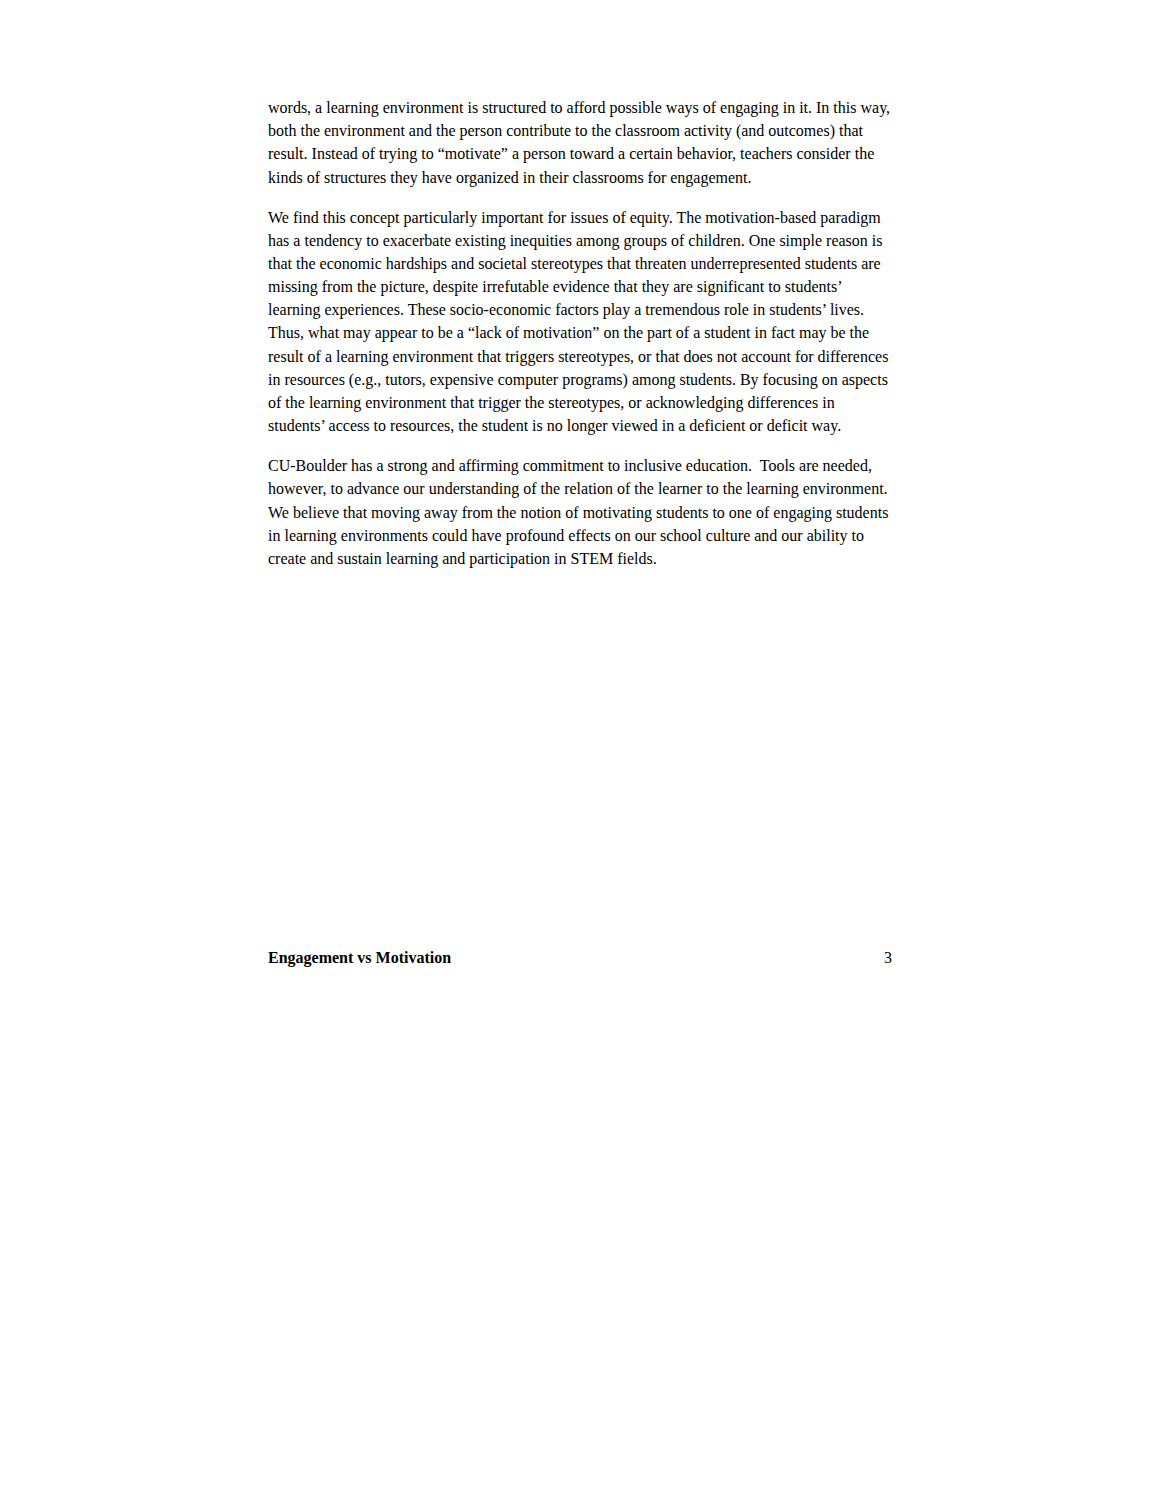words, a learning environment is structured to afford possible ways of engaging in it. In this way, both the environment and the person contribute to the classroom activity (and outcomes) that result. Instead of trying to “motivate” a person toward a certain behavior, teachers consider the kinds of structures they have organized in their classrooms for engagement.
We find this concept particularly important for issues of equity. The motivation-based paradigm has a tendency to exacerbate existing inequities among groups of children. One simple reason is that the economic hardships and societal stereotypes that threaten underrepresented students are missing from the picture, despite irrefutable evidence that they are significant to students’ learning experiences. These socio-economic factors play a tremendous role in students’ lives. Thus, what may appear to be a “lack of motivation” on the part of a student in fact may be the result of a learning environment that triggers stereotypes, or that does not account for differences in resources (e.g., tutors, expensive computer programs) among students. By focusing on aspects of the learning environment that trigger the stereotypes, or acknowledging differences in students’ access to resources, the student is no longer viewed in a deficient or deficit way.
CU-Boulder has a strong and affirming commitment to inclusive education. Tools are needed, however, to advance our understanding of the relation of the learner to the learning environment. We believe that moving away from the notion of motivating students to one of engaging students in learning environments could have profound effects on our school culture and our ability to create and sustain learning and participation in STEM fields.
Engagement vs Motivation 3